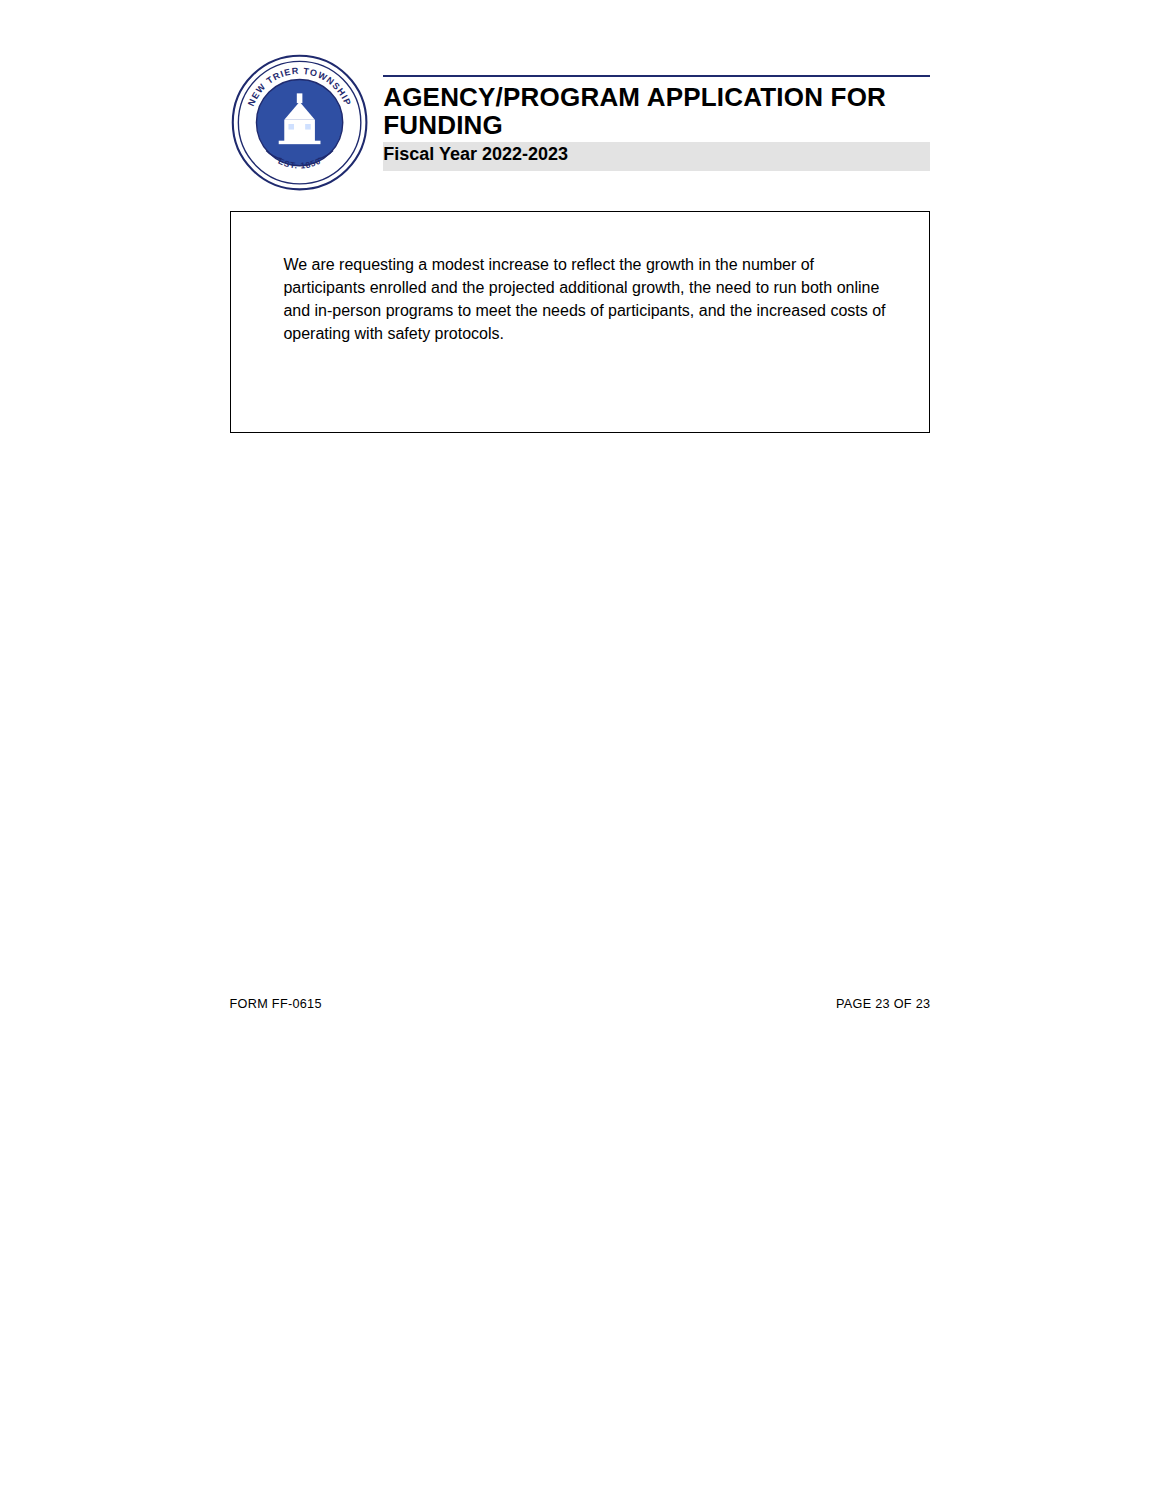NEW TRIER TOWNSHIP EST. 1850
AGENCY/PROGRAM APPLICATION FOR FUNDING
Fiscal Year 2022-2023
We are requesting a modest increase to reflect the growth in the number of participants enrolled and the projected additional growth, the need to run both online and in-person programs to meet the needs of participants, and the increased costs of operating with safety protocols.
FORM FF-0615 PAGE 23 OF 23